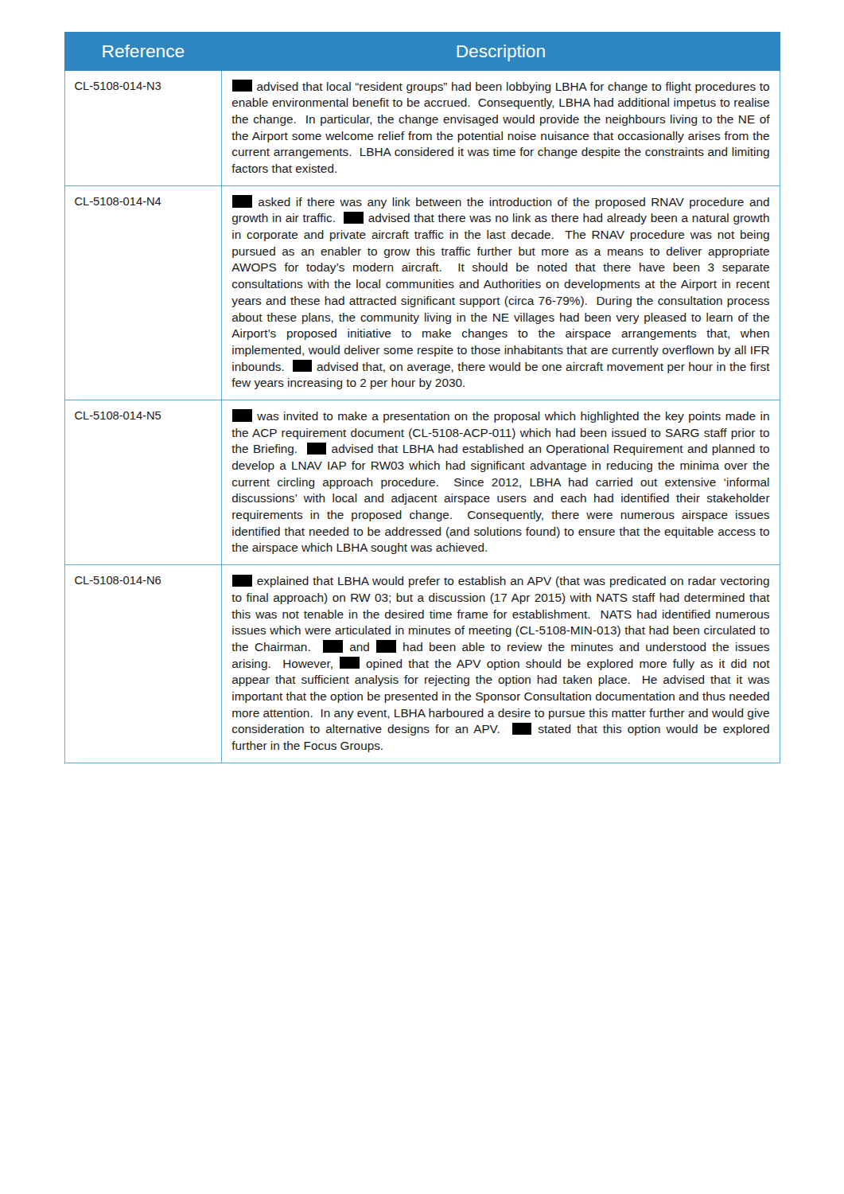| Reference | Description |
| --- | --- |
| CL-5108-014-N3 | advised that local “resident groups” had been lobbying LBHA for change to flight procedures to enable environmental benefit to be accrued. Consequently, LBHA had additional impetus to realise the change. In particular, the change envisaged would provide the neighbours living to the NE of the Airport some welcome relief from the potential noise nuisance that occasionally arises from the current arrangements. LBHA considered it was time for change despite the constraints and limiting factors that existed. |
| CL-5108-014-N4 | asked if there was any link between the introduction of the proposed RNAV procedure and growth in air traffic. advised that there was no link as there had already been a natural growth in corporate and private aircraft traffic in the last decade. The RNAV procedure was not being pursued as an enabler to grow this traffic further but more as a means to deliver appropriate AWOPS for today’s modern aircraft. It should be noted that there have been 3 separate consultations with the local communities and Authorities on developments at the Airport in recent years and these had attracted significant support (circa 76-79%). During the consultation process about these plans, the community living in the NE villages had been very pleased to learn of the Airport’s proposed initiative to make changes to the airspace arrangements that, when implemented, would deliver some respite to those inhabitants that are currently overflown by all IFR inbounds. advised that, on average, there would be one aircraft movement per hour in the first few years increasing to 2 per hour by 2030. |
| CL-5108-014-N5 | was invited to make a presentation on the proposal which highlighted the key points made in the ACP requirement document (CL-5108-ACP-011) which had been issued to SARG staff prior to the Briefing. advised that LBHA had established an Operational Requirement and planned to develop a LNAV IAP for RW03 which had significant advantage in reducing the minima over the current circling approach procedure. Since 2012, LBHA had carried out extensive ‘informal discussions’ with local and adjacent airspace users and each had identified their stakeholder requirements in the proposed change. Consequently, there were numerous airspace issues identified that needed to be addressed (and solutions found) to ensure that the equitable access to the airspace which LBHA sought was achieved. |
| CL-5108-014-N6 | explained that LBHA would prefer to establish an APV (that was predicated on radar vectoring to final approach) on RW 03; but a discussion (17 Apr 2015) with NATS staff had determined that this was not tenable in the desired time frame for establishment. NATS had identified numerous issues which were articulated in minutes of meeting (CL-5108-MIN-013) that had been circulated to the Chairman. and had been able to review the minutes and understood the issues arising. However, opined that the APV option should be explored more fully as it did not appear that sufficient analysis for rejecting the option had taken place. He advised that it was important that the option be presented in the Sponsor Consultation documentation and thus needed more attention. In any event, LBHA harboured a desire to pursue this matter further and would give consideration to alternative designs for an APV. stated that this option would be explored further in the Focus Groups. |